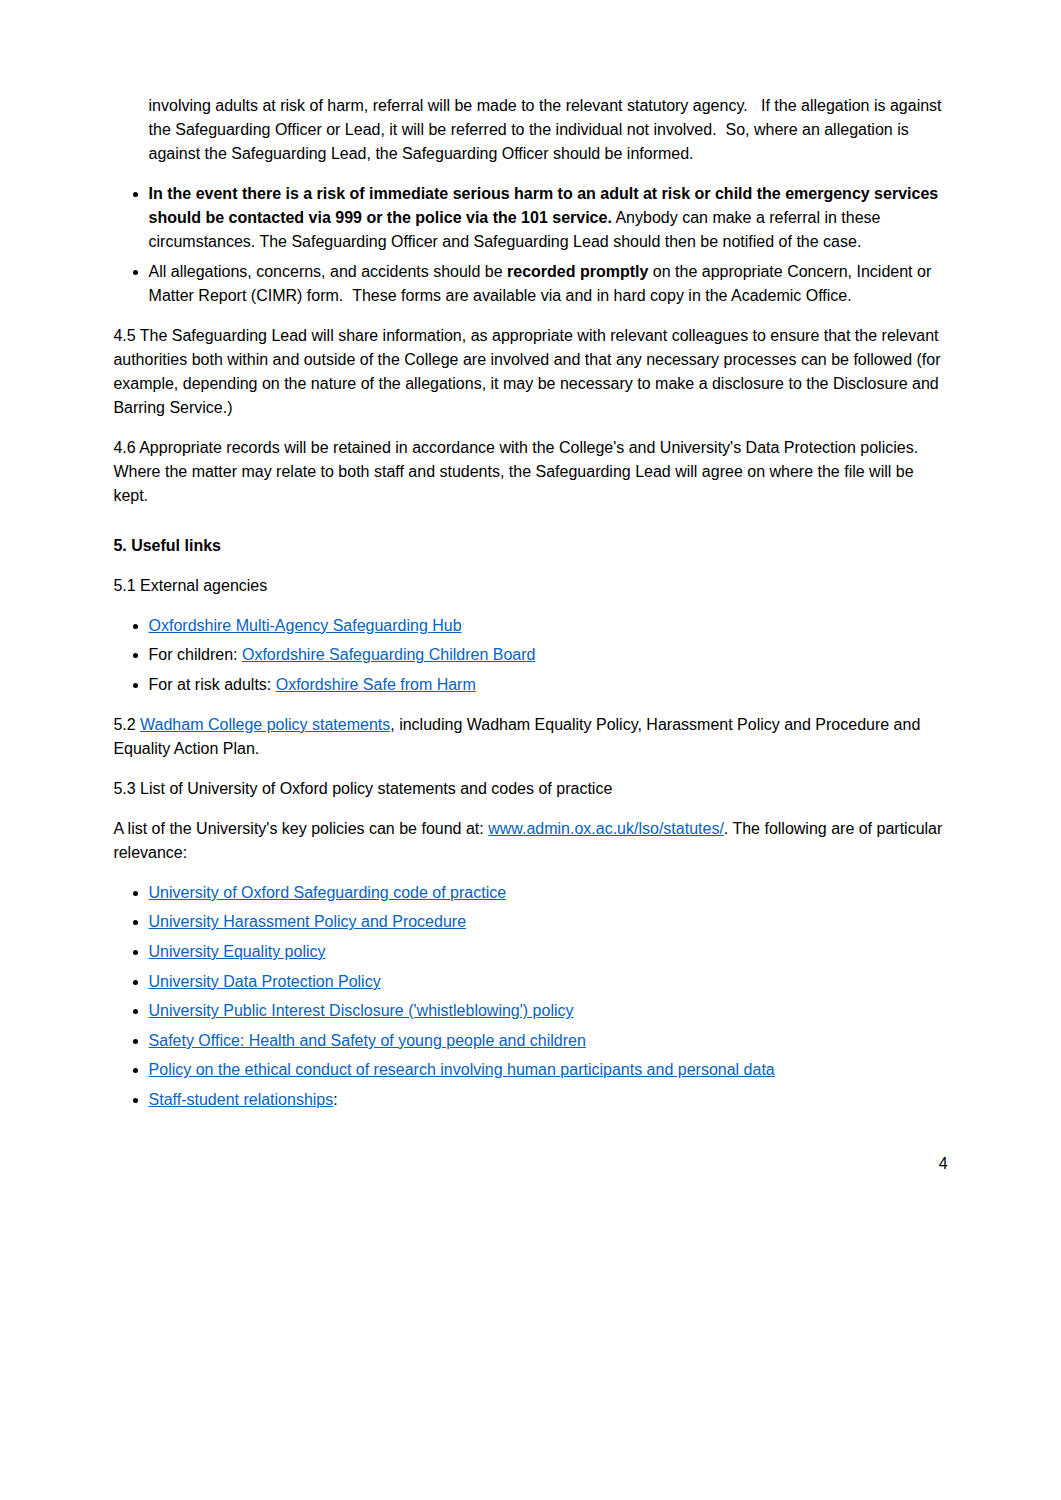involving adults at risk of harm, referral will be made to the relevant statutory agency. If the allegation is against the Safeguarding Officer or Lead, it will be referred to the individual not involved. So, where an allegation is against the Safeguarding Lead, the Safeguarding Officer should be informed.
In the event there is a risk of immediate serious harm to an adult at risk or child the emergency services should be contacted via 999 or the police via the 101 service. Anybody can make a referral in these circumstances. The Safeguarding Officer and Safeguarding Lead should then be notified of the case.
All allegations, concerns, and accidents should be recorded promptly on the appropriate Concern, Incident or Matter Report (CIMR) form. These forms are available via and in hard copy in the Academic Office.
4.5 The Safeguarding Lead will share information, as appropriate with relevant colleagues to ensure that the relevant authorities both within and outside of the College are involved and that any necessary processes can be followed (for example, depending on the nature of the allegations, it may be necessary to make a disclosure to the Disclosure and Barring Service.)
4.6 Appropriate records will be retained in accordance with the College's and University's Data Protection policies. Where the matter may relate to both staff and students, the Safeguarding Lead will agree on where the file will be kept.
5. Useful links
5.1 External agencies
Oxfordshire Multi-Agency Safeguarding Hub
For children: Oxfordshire Safeguarding Children Board
For at risk adults: Oxfordshire Safe from Harm
5.2 Wadham College policy statements, including Wadham Equality Policy, Harassment Policy and Procedure and Equality Action Plan.
5.3 List of University of Oxford policy statements and codes of practice
A list of the University's key policies can be found at: www.admin.ox.ac.uk/lso/statutes/. The following are of particular relevance:
University of Oxford Safeguarding code of practice
University Harassment Policy and Procedure
University Equality policy
University Data Protection Policy
University Public Interest Disclosure ('whistleblowing') policy
Safety Office: Health and Safety of young people and children
Policy on the ethical conduct of research involving human participants and personal data
Staff-student relationships:
4